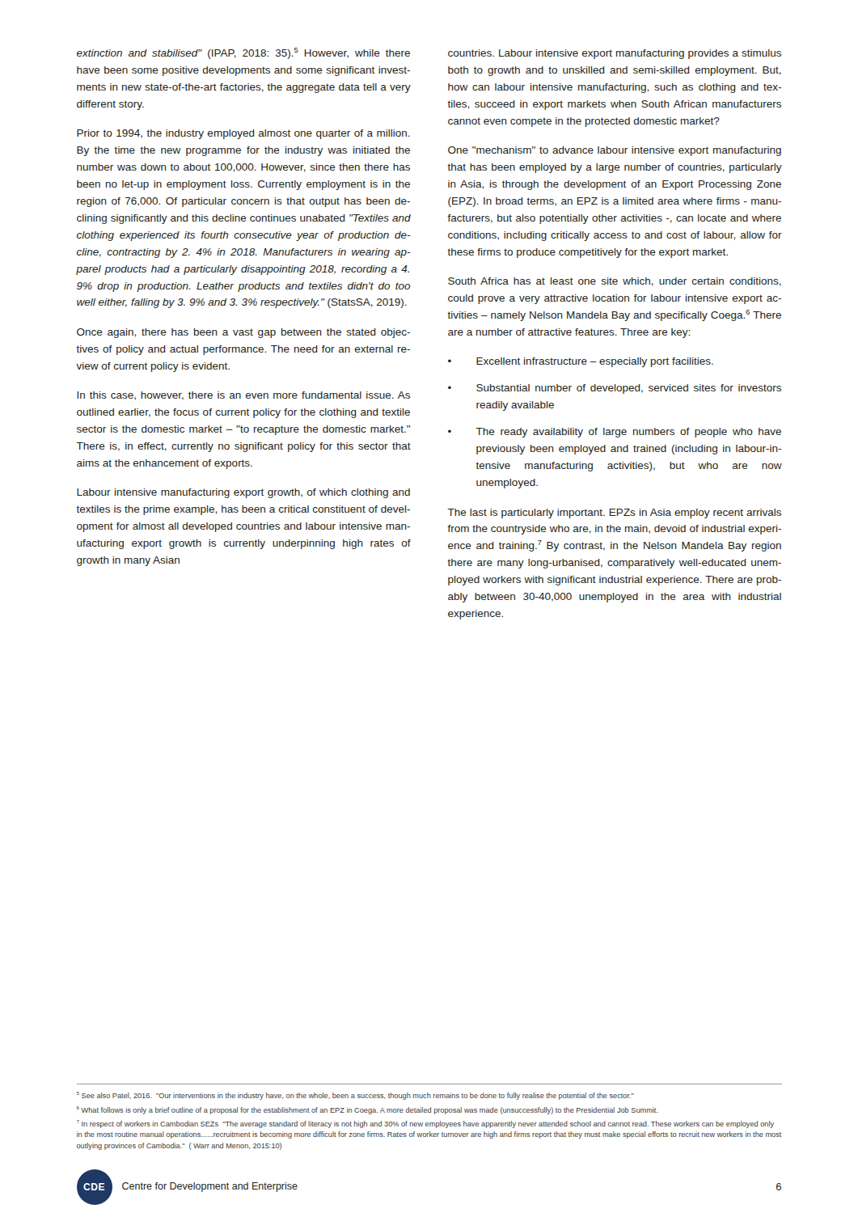extinction and stabilised" (IPAP, 2018: 35).5 However, while there have been some positive developments and some significant investments in new state-of-the-art factories, the aggregate data tell a very different story.
Prior to 1994, the industry employed almost one quarter of a million. By the time the new programme for the industry was initiated the number was down to about 100,000. However, since then there has been no let-up in employment loss. Currently employment is in the region of 76,000. Of particular concern is that output has been declining significantly and this decline continues unabated "Textiles and clothing experienced its fourth consecutive year of production decline, contracting by 2. 4% in 2018. Manufacturers in wearing apparel products had a particularly disappointing 2018, recording a 4. 9% drop in production. Leather products and textiles didn't do too well either, falling by 3. 9% and 3. 3% respectively." (StatsSA, 2019).
Once again, there has been a vast gap between the stated objectives of policy and actual performance. The need for an external review of current policy is evident.
In this case, however, there is an even more fundamental issue. As outlined earlier, the focus of current policy for the clothing and textile sector is the domestic market – "to recapture the domestic market." There is, in effect, currently no significant policy for this sector that aims at the enhancement of exports.
Labour intensive manufacturing export growth, of which clothing and textiles is the prime example, has been a critical constituent of development for almost all developed countries and labour intensive manufacturing export growth is currently underpinning high rates of growth in many Asian
countries. Labour intensive export manufacturing provides a stimulus both to growth and to unskilled and semi-skilled employment. But, how can labour intensive manufacturing, such as clothing and textiles, succeed in export markets when South African manufacturers cannot even compete in the protected domestic market?
One "mechanism" to advance labour intensive export manufacturing that has been employed by a large number of countries, particularly in Asia, is through the development of an Export Processing Zone (EPZ). In broad terms, an EPZ is a limited area where firms - manufacturers, but also potentially other activities -, can locate and where conditions, including critically access to and cost of labour, allow for these firms to produce competitively for the export market.
South Africa has at least one site which, under certain conditions, could prove a very attractive location for labour intensive export activities – namely Nelson Mandela Bay and specifically Coega.6 There are a number of attractive features. Three are key:
•Excellent infrastructure – especially port facilities.
•Substantial number of developed, serviced sites for investors readily available
•The ready availability of large numbers of people who have previously been employed and trained (including in labour-intensive manufacturing activities), but who are now unemployed.
The last is particularly important. EPZs in Asia employ recent arrivals from the countryside who are, in the main, devoid of industrial experience and training.7 By contrast, in the Nelson Mandela Bay region there are many long-urbanised, comparatively well-educated unemployed workers with significant industrial experience. There are probably between 30-40,000 unemployed in the area with industrial experience.
5 See also Patel, 2016. "Our interventions in the industry have, on the whole, been a success, though much remains to be done to fully realise the potential of the sector."
6 What follows is only a brief outline of a proposal for the establishment of an EPZ in Coega. A more detailed proposal was made (unsuccessfully) to the Presidential Job Summit.
7 In respect of workers in Cambodian SEZs "The average standard of literacy is not high and 30% of new employees have apparently never attended school and cannot read. These workers can be employed only in the most routine manual operations......recruitment is becoming more difficult for zone firms. Rates of worker turnover are high and firms report that they must make special efforts to recruit new workers in the most outlying provinces of Cambodia." ( Warr and Menon, 2015:10)
CDE
Centre for Development and Enterprise
6